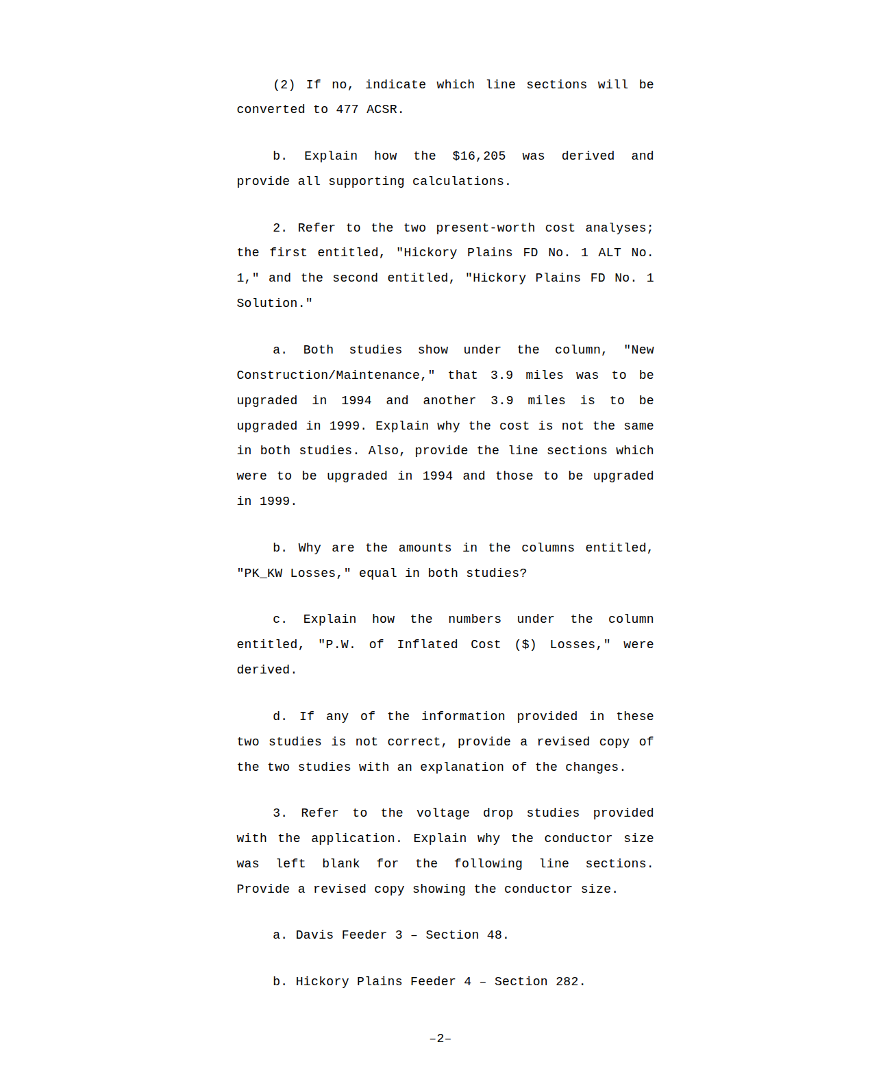(2) If no, indicate which line sections will be converted to 477 ACSR.
b. Explain how the $16,205 was derived and provide all supporting calculations.
2. Refer to the two present-worth cost analyses; the first entitled, "Hickory Plains FD No. 1 ALT No. 1," and the second entitled, "Hickory Plains FD No. 1 Solution."
a. Both studies show under the column, "New Construction/Maintenance," that 3.9 miles was to be upgraded in 1994 and another 3.9 miles is to be upgraded in 1999. Explain why the cost is not the same in both studies. Also, provide the line sections which were to be upgraded in 1994 and those to be upgraded in 1999.
b. Why are the amounts in the columns entitled, "PK_KW Losses," equal in both studies?
c. Explain how the numbers under the column entitled, "P.W. of Inflated Cost ($) Losses," were derived.
d. If any of the information provided in these two studies is not correct, provide a revised copy of the two studies with an explanation of the changes.
3. Refer to the voltage drop studies provided with the application. Explain why the conductor size was left blank for the following line sections. Provide a revised copy showing the conductor size.
a. Davis Feeder 3 – Section 48.
b. Hickory Plains Feeder 4 – Section 282.
–2–